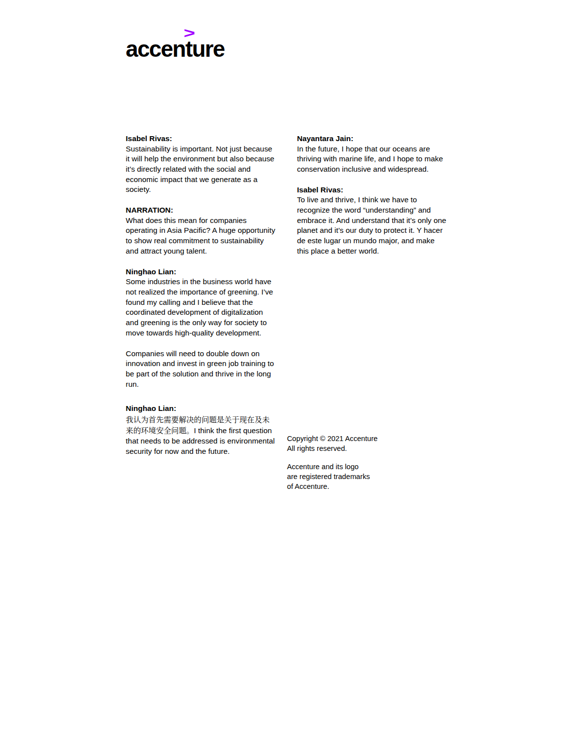> accenture
Isabel Rivas:
Sustainability is important. Not just because it will help the environment but also because it’s directly related with the social and economic impact that we generate as a society.
NARRATION:
What does this mean for companies operating in Asia Pacific? A huge opportunity to show real commitment to sustainability and attract young talent.
Ninghao Lian:
Some industries in the business world have not realized the importance of greening. I’ve found my calling and I believe that the coordinated development of digitalization and greening is the only way for society to move towards high-quality development.
Companies will need to double down on innovation and invest in green job training to be part of the solution and thrive in the long run.
Ninghao Lian:
我认为首先需要解决的问题是关于现在及未来的环境安全问题。I think the first question that needs to be addressed is environmental security for now and the future.
Nayantara Jain:
In the future, I hope that our oceans are thriving with marine life, and I hope to make conservation inclusive and widespread.
Isabel Rivas:
To live and thrive, I think we have to recognize the word “understanding” and embrace it. And understand that it’s only one planet and it’s our duty to protect it. Y hacer de este lugar un mundo major, and make this place a better world.
Copyright © 2021 Accenture
All rights reserved.
Accenture and its logo
are registered trademarks
of Accenture.